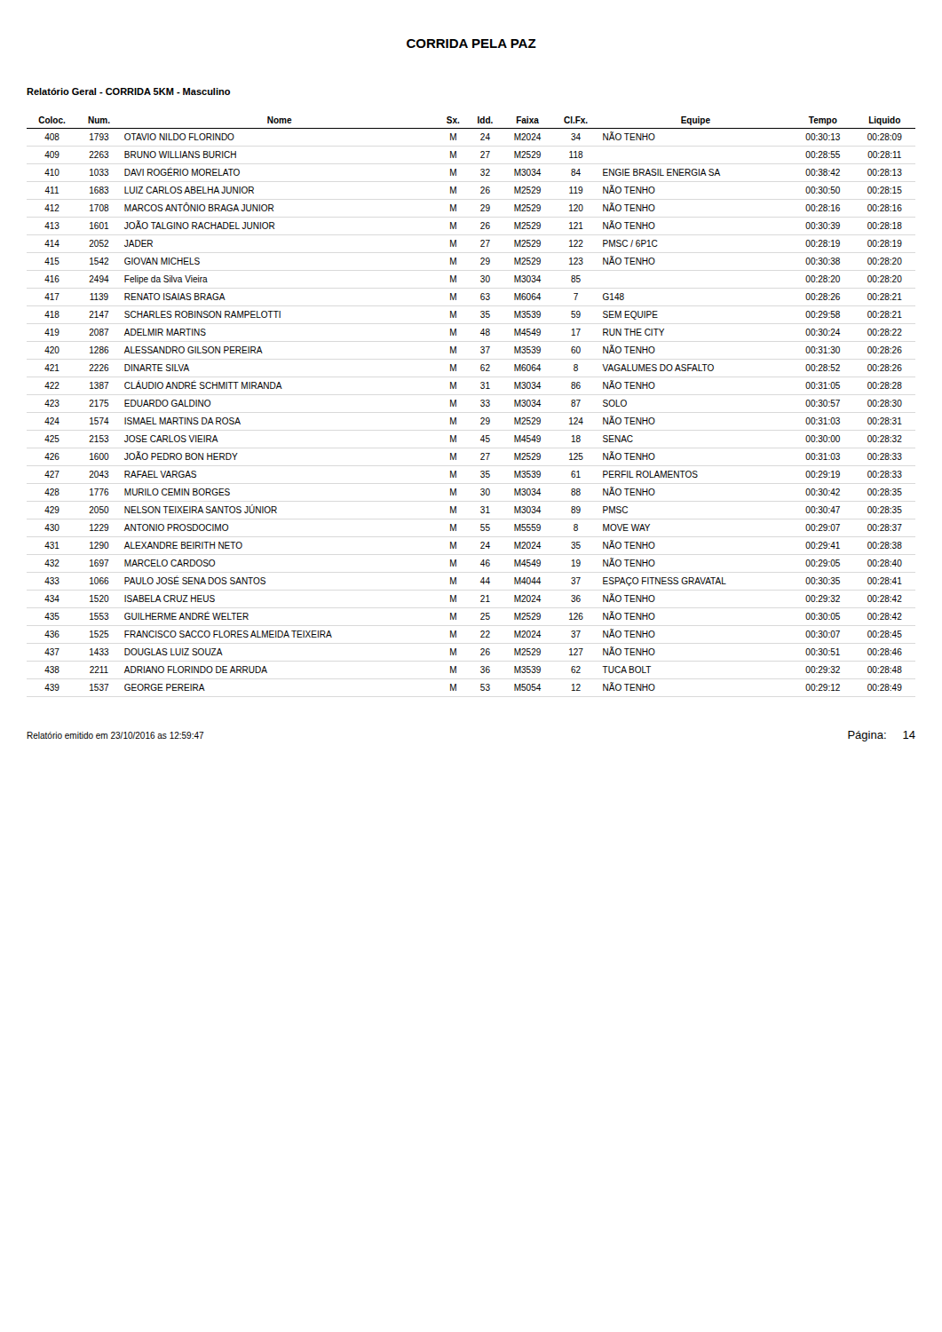CORRIDA PELA PAZ
Relatório Geral - CORRIDA 5KM - Masculino
| Coloc. | Num. | Nome | Sx. | Idd. | Faixa | Cl.Fx. | Equipe | Tempo | Liquido |
| --- | --- | --- | --- | --- | --- | --- | --- | --- | --- |
| 408 | 1793 | OTAVIO NILDO FLORINDO | M | 24 | M2024 | 34 | NÃO TENHO | 00:30:13 | 00:28:09 |
| 409 | 2263 | BRUNO WILLIANS BURICH | M | 27 | M2529 | 118 | | 00:28:55 | 00:28:11 |
| 410 | 1033 | DAVI ROGÉRIO MORELATO | M | 32 | M3034 | 84 | ENGIE BRASIL ENERGIA SA | 00:38:42 | 00:28:13 |
| 411 | 1683 | LUIZ CARLOS ABELHA JUNIOR | M | 26 | M2529 | 119 | NÃO TENHO | 00:30:50 | 00:28:15 |
| 412 | 1708 | MARCOS ANTÔNIO BRAGA JUNIOR | M | 29 | M2529 | 120 | NÃO TENHO | 00:28:16 | 00:28:16 |
| 413 | 1601 | JOÃO TALGINO RACHADEL JUNIOR | M | 26 | M2529 | 121 | NÃO TENHO | 00:30:39 | 00:28:18 |
| 414 | 2052 | JADER | M | 27 | M2529 | 122 | PMSC / 6P1C | 00:28:19 | 00:28:19 |
| 415 | 1542 | GIOVAN MICHELS | M | 29 | M2529 | 123 | NÃO TENHO | 00:30:38 | 00:28:20 |
| 416 | 2494 | Felipe da Silva Vieira | M | 30 | M3034 | 85 | | 00:28:20 | 00:28:20 |
| 417 | 1139 | RENATO ISAIAS BRAGA | M | 63 | M6064 | 7 | G148 | 00:28:26 | 00:28:21 |
| 418 | 2147 | SCHARLES ROBINSON RAMPELOTTI | M | 35 | M3539 | 59 | SEM EQUIPE | 00:29:58 | 00:28:21 |
| 419 | 2087 | ADELMIR MARTINS | M | 48 | M4549 | 17 | RUN THE CITY | 00:30:24 | 00:28:22 |
| 420 | 1286 | ALESSANDRO GILSON PEREIRA | M | 37 | M3539 | 60 | NÃO TENHO | 00:31:30 | 00:28:26 |
| 421 | 2226 | DINARTE SILVA | M | 62 | M6064 | 8 | VAGALUMES DO ASFALTO | 00:28:52 | 00:28:26 |
| 422 | 1387 | CLÁUDIO ANDRÉ SCHMITT MIRANDA | M | 31 | M3034 | 86 | NÃO TENHO | 00:31:05 | 00:28:28 |
| 423 | 2175 | EDUARDO GALDINO | M | 33 | M3034 | 87 | SOLO | 00:30:57 | 00:28:30 |
| 424 | 1574 | ISMAEL MARTINS DA ROSA | M | 29 | M2529 | 124 | NÃO TENHO | 00:31:03 | 00:28:31 |
| 425 | 2153 | JOSE CARLOS VIEIRA | M | 45 | M4549 | 18 | SENAC | 00:30:00 | 00:28:32 |
| 426 | 1600 | JOÃO PEDRO BON HERDY | M | 27 | M2529 | 125 | NÃO TENHO | 00:31:03 | 00:28:33 |
| 427 | 2043 | RAFAEL VARGAS | M | 35 | M3539 | 61 | PERFIL ROLAMENTOS | 00:29:19 | 00:28:33 |
| 428 | 1776 | MURILO CEMIN BORGES | M | 30 | M3034 | 88 | NÃO TENHO | 00:30:42 | 00:28:35 |
| 429 | 2050 | NELSON TEIXEIRA SANTOS JÚNIOR | M | 31 | M3034 | 89 | PMSC | 00:30:47 | 00:28:35 |
| 430 | 1229 | ANTONIO PROSDOCIMO | M | 55 | M5559 | 8 | MOVE WAY | 00:29:07 | 00:28:37 |
| 431 | 1290 | ALEXANDRE BEIRITH NETO | M | 24 | M2024 | 35 | NÃO TENHO | 00:29:41 | 00:28:38 |
| 432 | 1697 | MARCELO CARDOSO | M | 46 | M4549 | 19 | NÃO TENHO | 00:29:05 | 00:28:40 |
| 433 | 1066 | PAULO JOSÉ SENA DOS SANTOS | M | 44 | M4044 | 37 | ESPAÇO FITNESS GRAVATAL | 00:30:35 | 00:28:41 |
| 434 | 1520 | ISABELA CRUZ HEUS | M | 21 | M2024 | 36 | NÃO TENHO | 00:29:32 | 00:28:42 |
| 435 | 1553 | GUILHERME ANDRÉ WELTER | M | 25 | M2529 | 126 | NÃO TENHO | 00:30:05 | 00:28:42 |
| 436 | 1525 | FRANCISCO SACCO FLORES ALMEIDA TEIXEIRA | M | 22 | M2024 | 37 | NÃO TENHO | 00:30:07 | 00:28:45 |
| 437 | 1433 | DOUGLAS LUIZ SOUZA | M | 26 | M2529 | 127 | NÃO TENHO | 00:30:51 | 00:28:46 |
| 438 | 2211 | ADRIANO FLORINDO DE ARRUDA | M | 36 | M3539 | 62 | TUCA BOLT | 00:29:32 | 00:28:48 |
| 439 | 1537 | GEORGE PEREIRA | M | 53 | M5054 | 12 | NÃO TENHO | 00:29:12 | 00:28:49 |
Relatório emitido em 23/10/2016 as 12:59:47 Página:14